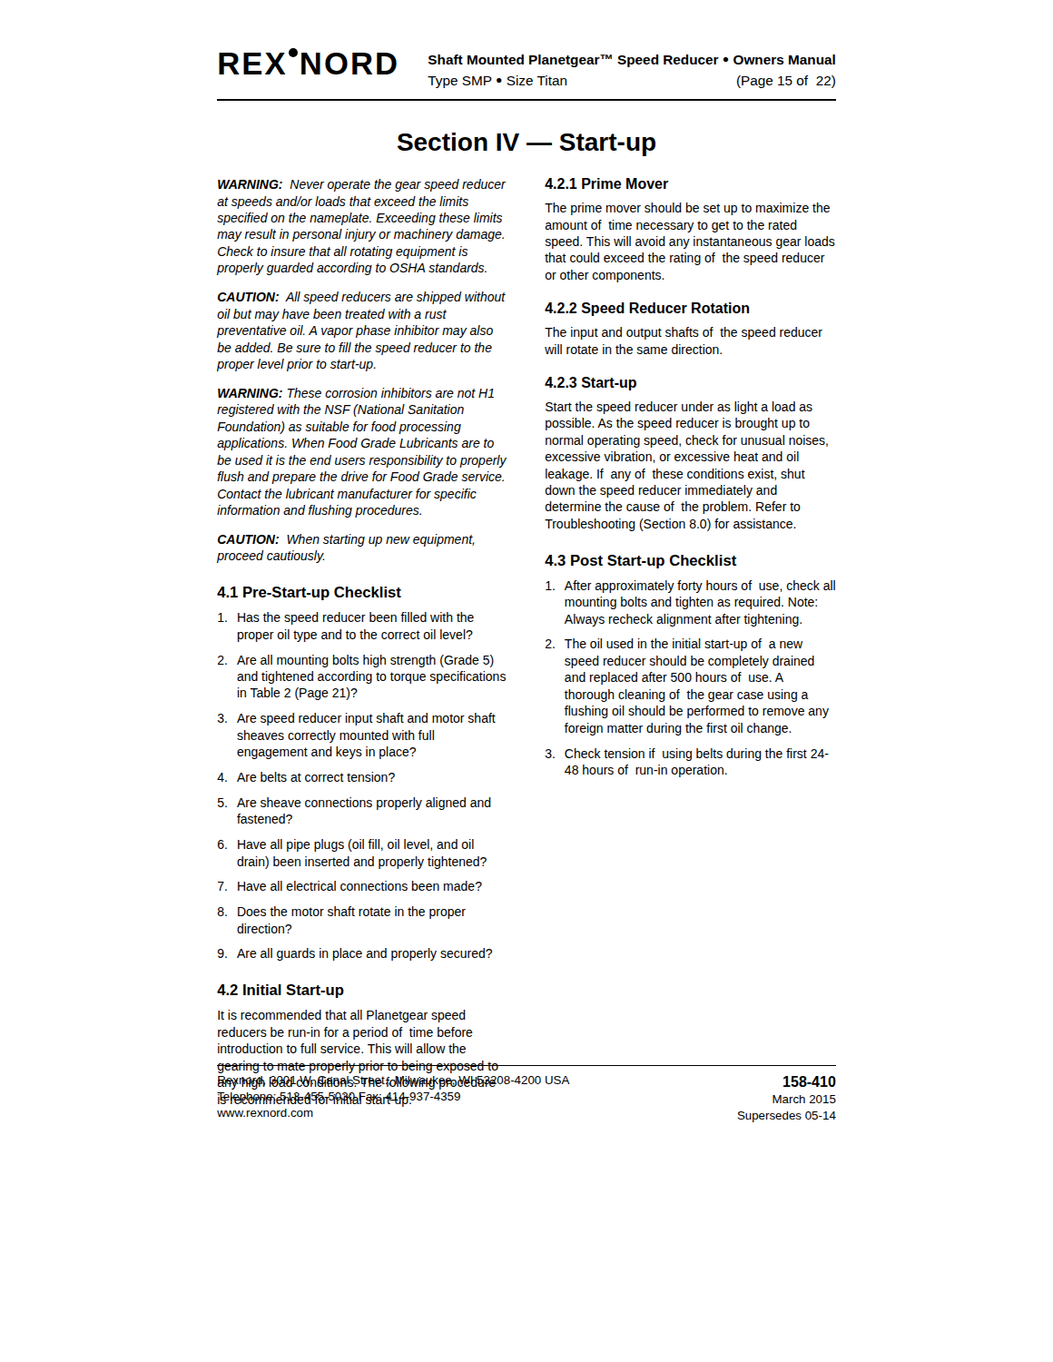REX NORD
Shaft Mounted Planetgear™ Speed Reducer ● Owners Manual
Type SMP ● Size Titan (Page 15 of 22)
Section IV — Start-up
WARNING: Never operate the gear speed reducer at speeds and/or loads that exceed the limits specified on the nameplate. Exceeding these limits may result in personal injury or machinery damage. Check to insure that all rotating equipment is properly guarded according to OSHA standards.
CAUTION: All speed reducers are shipped without oil but may have been treated with a rust preventative oil. A vapor phase inhibitor may also be added. Be sure to fill the speed reducer to the proper level prior to start-up.
WARNING: These corrosion inhibitors are not H1 registered with the NSF (National Sanitation Foundation) as suitable for food processing applications. When Food Grade Lubricants are to be used it is the end users responsibility to properly flush and prepare the drive for Food Grade service. Contact the lubricant manufacturer for specific information and flushing procedures.
CAUTION: When starting up new equipment, proceed cautiously.
4.1 Pre-Start-up Checklist
Has the speed reducer been filled with the proper oil type and to the correct oil level?
Are all mounting bolts high strength (Grade 5) and tightened according to torque specifications in Table 2 (Page 21)?
Are speed reducer input shaft and motor shaft sheaves correctly mounted with full engagement and keys in place?
Are belts at correct tension?
Are sheave connections properly aligned and fastened?
Have all pipe plugs (oil fill, oil level, and oil drain) been inserted and properly tightened?
Have all electrical connections been made?
Does the motor shaft rotate in the proper direction?
Are all guards in place and properly secured?
4.2 Initial Start-up
It is recommended that all Planetgear speed reducers be run-in for a period of time before introduction to full service. This will allow the gearing to mate properly prior to being exposed to any high load conditions. The following procedure is recommended for initial start-up.
4.2.1 Prime Mover
The prime mover should be set up to maximize the amount of time necessary to get to the rated speed. This will avoid any instantaneous gear loads that could exceed the rating of the speed reducer or other components.
4.2.2 Speed Reducer Rotation
The input and output shafts of the speed reducer will rotate in the same direction.
4.2.3 Start-up
Start the speed reducer under as light a load as possible. As the speed reducer is brought up to normal operating speed, check for unusual noises, excessive vibration, or excessive heat and oil leakage. If any of these conditions exist, shut down the speed reducer immediately and determine the cause of the problem. Refer to Troubleshooting (Section 8.0) for assistance.
4.3 Post Start-up Checklist
After approximately forty hours of use, check all mounting bolts and tighten as required. Note: Always recheck alignment after tightening.
The oil used in the initial start-up of a new speed reducer should be completely drained and replaced after 500 hours of use. A thorough cleaning of the gear case using a flushing oil should be performed to remove any foreign matter during the first oil change.
Check tension if using belts during the first 24-48 hours of run-in operation.
Rexnord, 3001 W. Canal Street., Milwaukee, WI 53208-4200 USA
Telephone: 513-455-5030 Fax: 414-937-4359
www.rexnord.com
158-410
March 2015
Supersedes 05-14